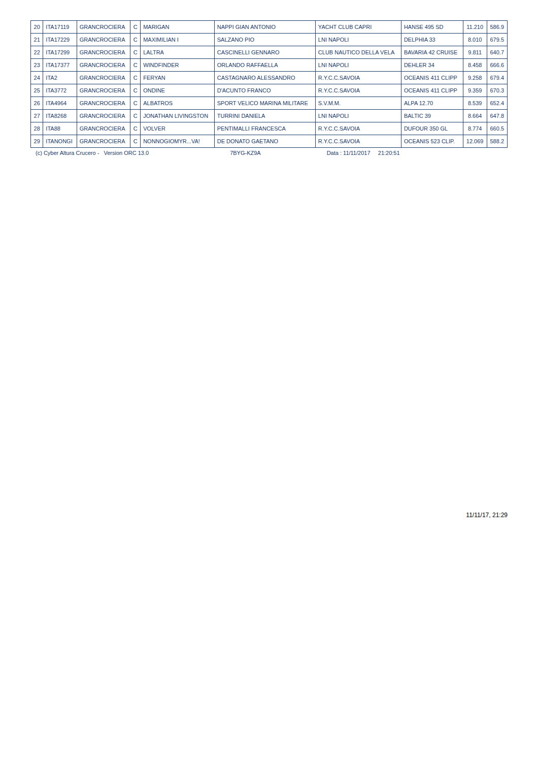| 20 | ITA17119 | GRANCROCIERA | C | MARIGAN | NAPPI GIAN ANTONIO | YACHT CLUB CAPRI | HANSE 495 SD | 11.210 | 586.9 |
| 21 | ITA17229 | GRANCROCIERA | C | MAXIMILIAN I | SALZANO PIO | LNI NAPOLI | DELPHIA 33 | 8.010 | 679.5 |
| 22 | ITA17299 | GRANCROCIERA | C | LALTRA | CASCINELLI GENNARO | CLUB NAUTICO DELLA VELA | BAVARIA 42 CRUISE | 9.811 | 640.7 |
| 23 | ITA17377 | GRANCROCIERA | C | WINDFINDER | ORLANDO RAFFAELLA | LNI NAPOLI | DEHLER 34 | 8.458 | 666.6 |
| 24 | ITA2 | GRANCROCIERA | C | FERYAN | CASTAGNARO ALESSANDRO | R.Y.C.C.SAVOIA | OCEANIS 411 CLIPP | 9.258 | 679.4 |
| 25 | ITA3772 | GRANCROCIERA | C | ONDINE | D'ACUNTO FRANCO | R.Y.C.C.SAVOIA | OCEANIS 411 CLIPP | 9.359 | 670.3 |
| 26 | ITA4964 | GRANCROCIERA | C | ALBATROS | SPORT VELICO MARINA MILITARE | S.V.M.M. | ALPA 12.70 | 8.539 | 652.4 |
| 27 | ITA8268 | GRANCROCIERA | C | JONATHAN LIVINGSTON | TURRINI DANIELA | LNI NAPOLI | BALTIC 39 | 8.664 | 647.8 |
| 28 | ITA88 | GRANCROCIERA | C | VOLVER | PENTIMALLI FRANCESCA | R.Y.C.C.SAVOIA | DUFOUR 350 GL | 8.774 | 660.5 |
| 29 | ITANONGI | GRANCROCIERA | C | NONNOGIOMYR...VA! | DE DONATO GAETANO | R.Y.C.C.SAVOIA | OCEANIS 523 CLIP. | 12.069 | 588.2 |
(c) Cyber Altura Crucero - Version ORC 13.0 7BYG-KZ9A Data : 11/11/2017 21:20:51
11/11/17, 21:29